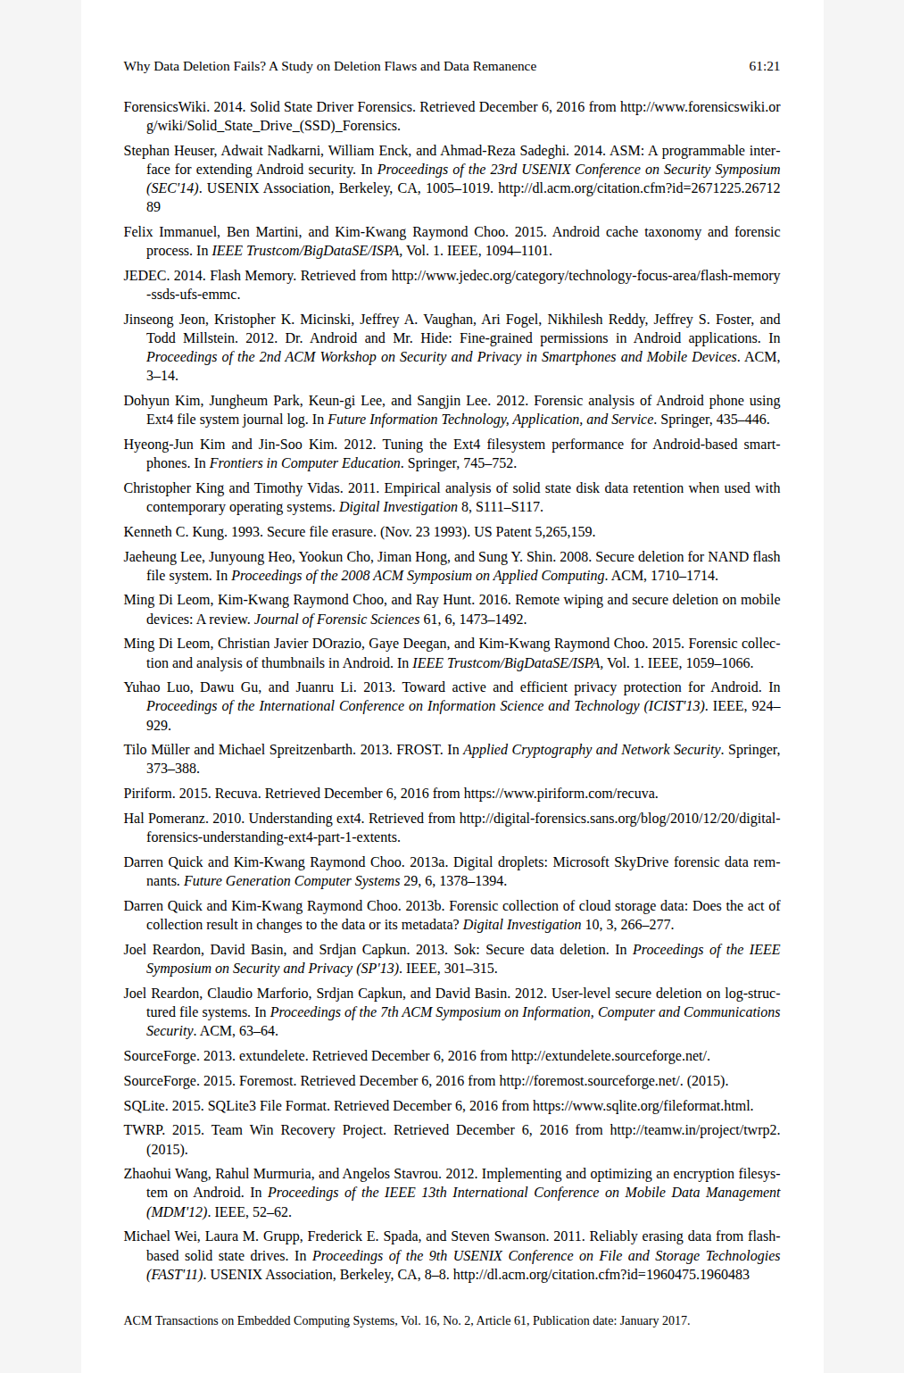Why Data Deletion Fails? A Study on Deletion Flaws and Data Remanence 61:21
ForensicsWiki. 2014. Solid State Driver Forensics. Retrieved December 6, 2016 from http://www.forensicswiki.org/wiki/Solid_State_Drive_(SSD)_Forensics.
Stephan Heuser, Adwait Nadkarni, William Enck, and Ahmad-Reza Sadeghi. 2014. ASM: A programmable interface for extending Android security. In Proceedings of the 23rd USENIX Conference on Security Symposium (SEC'14). USENIX Association, Berkeley, CA, 1005–1019. http://dl.acm.org/citation.cfm?id=2671225.2671289
Felix Immanuel, Ben Martini, and Kim-Kwang Raymond Choo. 2015. Android cache taxonomy and forensic process. In IEEE Trustcom/BigDataSE/ISPA, Vol. 1. IEEE, 1094–1101.
JEDEC. 2014. Flash Memory. Retrieved from http://www.jedec.org/category/technology-focus-area/flash-memory-ssds-ufs-emmc.
Jinseong Jeon, Kristopher K. Micinski, Jeffrey A. Vaughan, Ari Fogel, Nikhilesh Reddy, Jeffrey S. Foster, and Todd Millstein. 2012. Dr. Android and Mr. Hide: Fine-grained permissions in Android applications. In Proceedings of the 2nd ACM Workshop on Security and Privacy in Smartphones and Mobile Devices. ACM, 3–14.
Dohyun Kim, Jungheum Park, Keun-gi Lee, and Sangjin Lee. 2012. Forensic analysis of Android phone using Ext4 file system journal log. In Future Information Technology, Application, and Service. Springer, 435–446.
Hyeong-Jun Kim and Jin-Soo Kim. 2012. Tuning the Ext4 filesystem performance for Android-based smartphones. In Frontiers in Computer Education. Springer, 745–752.
Christopher King and Timothy Vidas. 2011. Empirical analysis of solid state disk data retention when used with contemporary operating systems. Digital Investigation 8, S111–S117.
Kenneth C. Kung. 1993. Secure file erasure. (Nov. 23 1993). US Patent 5,265,159.
Jaeheung Lee, Junyoung Heo, Yookun Cho, Jiman Hong, and Sung Y. Shin. 2008. Secure deletion for NAND flash file system. In Proceedings of the 2008 ACM Symposium on Applied Computing. ACM, 1710–1714.
Ming Di Leom, Kim-Kwang Raymond Choo, and Ray Hunt. 2016. Remote wiping and secure deletion on mobile devices: A review. Journal of Forensic Sciences 61, 6, 1473–1492.
Ming Di Leom, Christian Javier DOrazio, Gaye Deegan, and Kim-Kwang Raymond Choo. 2015. Forensic collection and analysis of thumbnails in Android. In IEEE Trustcom/BigDataSE/ISPA, Vol. 1. IEEE, 1059–1066.
Yuhao Luo, Dawu Gu, and Juanru Li. 2013. Toward active and efficient privacy protection for Android. In Proceedings of the International Conference on Information Science and Technology (ICIST'13). IEEE, 924–929.
Tilo Müller and Michael Spreitzenbarth. 2013. FROST. In Applied Cryptography and Network Security. Springer, 373–388.
Piriform. 2015. Recuva. Retrieved December 6, 2016 from https://www.piriform.com/recuva.
Hal Pomeranz. 2010. Understanding ext4. Retrieved from http://digital-forensics.sans.org/blog/2010/12/20/digital-forensics-understanding-ext4-part-1-extents.
Darren Quick and Kim-Kwang Raymond Choo. 2013a. Digital droplets: Microsoft SkyDrive forensic data remnants. Future Generation Computer Systems 29, 6, 1378–1394.
Darren Quick and Kim-Kwang Raymond Choo. 2013b. Forensic collection of cloud storage data: Does the act of collection result in changes to the data or its metadata? Digital Investigation 10, 3, 266–277.
Joel Reardon, David Basin, and Srdjan Capkun. 2013. Sok: Secure data deletion. In Proceedings of the IEEE Symposium on Security and Privacy (SP'13). IEEE, 301–315.
Joel Reardon, Claudio Marforio, Srdjan Capkun, and David Basin. 2012. User-level secure deletion on log-structured file systems. In Proceedings of the 7th ACM Symposium on Information, Computer and Communications Security. ACM, 63–64.
SourceForge. 2013. extundelete. Retrieved December 6, 2016 from http://extundelete.sourceforge.net/.
SourceForge. 2015. Foremost. Retrieved December 6, 2016 from http://foremost.sourceforge.net/. (2015).
SQLite. 2015. SQLite3 File Format. Retrieved December 6, 2016 from https://www.sqlite.org/fileformat.html.
TWRP. 2015. Team Win Recovery Project. Retrieved December 6, 2016 from http://teamw.in/project/twrp2. (2015).
Zhaohui Wang, Rahul Murmuria, and Angelos Stavrou. 2012. Implementing and optimizing an encryption filesystem on Android. In Proceedings of the IEEE 13th International Conference on Mobile Data Management (MDM'12). IEEE, 52–62.
Michael Wei, Laura M. Grupp, Frederick E. Spada, and Steven Swanson. 2011. Reliably erasing data from flash-based solid state drives. In Proceedings of the 9th USENIX Conference on File and Storage Technologies (FAST'11). USENIX Association, Berkeley, CA, 8–8. http://dl.acm.org/citation.cfm?id=1960475.1960483
ACM Transactions on Embedded Computing Systems, Vol. 16, No. 2, Article 61, Publication date: January 2017.